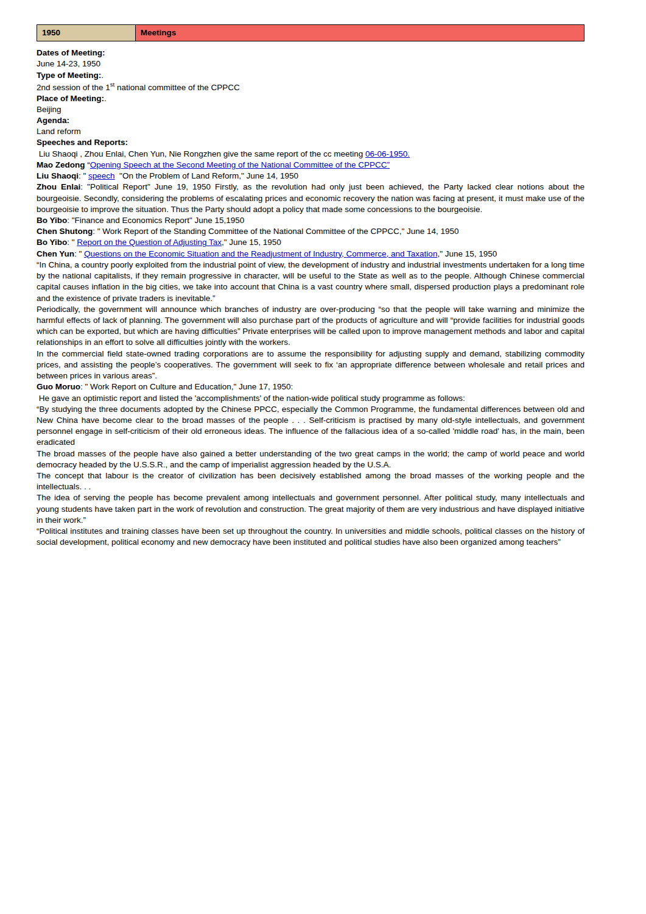| 1950 | Meetings |
Dates of Meeting:
June 14-23, 1950
Type of Meeting:.
2nd session of the 1st national committee of the CPPCC
Place of Meeting:.
Beijing
Agenda:
Land reform
Speeches and Reports:
Liu Shaoqi , Zhou Enlai, Chen Yun, Nie Rongzhen give the same report of the cc meeting 06-06-1950.
Mao Zedong “Opening Speech at the Second Meeting of the National Committee of the CPPCC”
Liu Shaoqi: " speech "On the Problem of Land Reform," June 14, 1950
Zhou Enlai: "Political Report" June 19, 1950 Firstly, as the revolution had only just been achieved, the Party lacked clear notions about the bourgeoisie. Secondly, considering the problems of escalating prices and economic recovery the nation was facing at present, it must make use of the bourgeoisie to improve the situation. Thus the Party should adopt a policy that made some concessions to the bourgeoisie.
Bo Yibo: "Finance and Economics Report" June 15,1950
Chen Shutong: " Work Report of the Standing Committee of the National Committee of the CPPCC," June 14, 1950
Bo Yibo: " Report on the Question of Adjusting Tax," June 15, 1950
Chen Yun: " Questions on the Economic Situation and the Readjustment of Industry, Commerce, and Taxation," June 15, 1950
“In China, a country poorly exploited from the industrial point of view, the development of industry and industrial investments undertaken for a long time by the national capitalists, if they remain progressive in character, will be useful to the State as well as to the people. Although Chinese commercial capital causes inflation in the big cities, we take into account that China is a vast country where small, dispersed production plays a predominant role and the existence of private traders is inevitable.”
Periodically, the government will announce which branches of industry are over-producing “so that the people will take warning and minimize the harmful effects of lack of planning. The government will also purchase part of the products of agriculture and will “provide facilities for industrial goods which can be exported, but which are having difficulties” Private enterprises will be called upon to improve management methods and labor and capital relationships in an effort to solve all difficulties jointly with the workers.
In the commercial field state-owned trading corporations are to assume the responsibility for adjusting supply and demand, stabilizing commodity prices, and assisting the people’s cooperatives. The government will seek to fix ‘an appropriate difference between wholesale and retail prices and between prices in various areas”.
Guo Moruo: " Work Report on Culture and Education," June 17, 1950:
He gave an optimistic report and listed the 'accomplishments' of the nation-wide political study programme as follows:
“By studying the three documents adopted by the Chinese PPCC, especially the Common Programme, the fundamental differences between old and New China have become clear to the broad masses of the people . . . Self-criticism is practised by many old-style intellectuals, and government personnel engage in self-criticism of their old erroneous ideas. The influence of the fallacious idea of a so-called 'middle road' has, in the main, been eradicated
The broad masses of the people have also gained a better understanding of the two great camps in the world; the camp of world peace and world democracy headed by the U.S.S.R., and the camp of imperialist aggression headed by the U.S.A.
The concept that labour is the creator of civilization has been decisively established among the broad masses of the working people and the intellectuals. . .
The idea of serving the people has become prevalent among intellectuals and government personnel. After political study, many intellectuals and young students have taken part in the work of revolution and construction. The great majority of them are very industrious and have displayed initiative in their work.”
“Political institutes and training classes have been set up throughout the country. In universities and middle schools, political classes on the history of social development, political economy and new democracy have been instituted and political studies have also been organized among teachers”